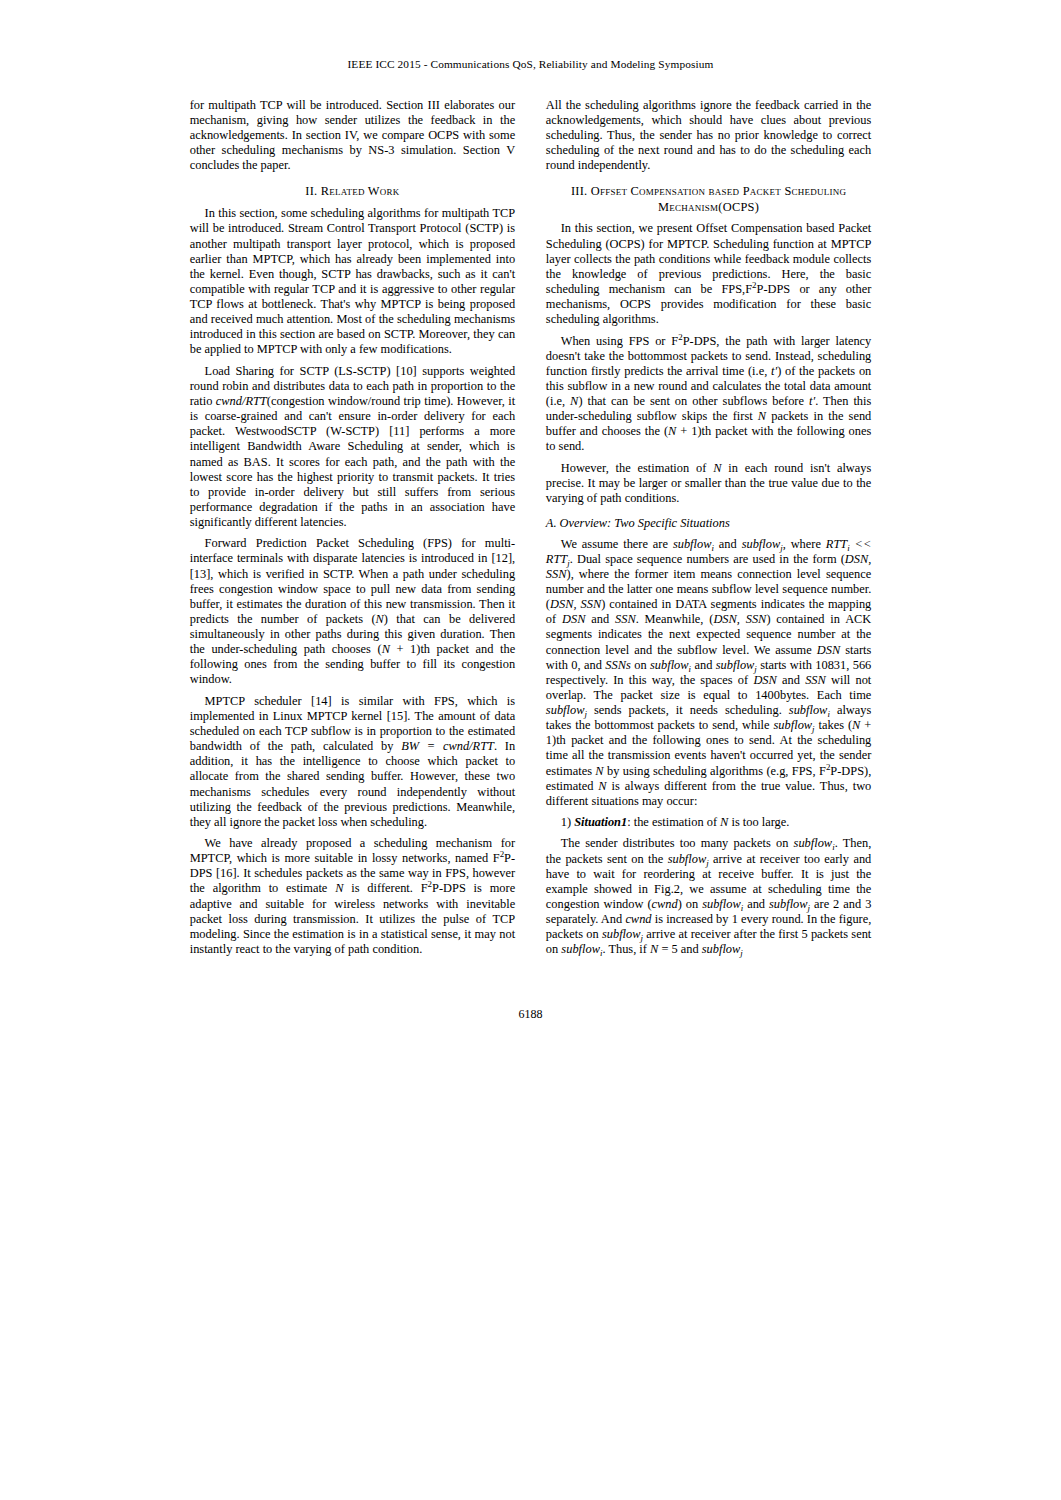IEEE ICC 2015 - Communications QoS, Reliability and Modeling Symposium
for multipath TCP will be introduced. Section III elaborates our mechanism, giving how sender utilizes the feedback in the acknowledgements. In section IV, we compare OCPS with some other scheduling mechanisms by NS-3 simulation. Section V concludes the paper.
II. Related Work
In this section, some scheduling algorithms for multipath TCP will be introduced. Stream Control Transport Protocol (SCTP) is another multipath transport layer protocol, which is proposed earlier than MPTCP, which has already been implemented into the kernel. Even though, SCTP has drawbacks, such as it can't compatible with regular TCP and it is aggressive to other regular TCP flows at bottleneck. That's why MPTCP is being proposed and received much attention. Most of the scheduling mechanisms introduced in this section are based on SCTP. Moreover, they can be applied to MPTCP with only a few modifications.
Load Sharing for SCTP (LS-SCTP) [10] supports weighted round robin and distributes data to each path in proportion to the ratio cwnd/RTT(congestion window/round trip time). However, it is coarse-grained and can't ensure in-order delivery for each packet. WestwoodSCTP (W-SCTP) [11] performs a more intelligent Bandwidth Aware Scheduling at sender, which is named as BAS. It scores for each path, and the path with the lowest score has the highest priority to transmit packets. It tries to provide in-order delivery but still suffers from serious performance degradation if the paths in an association have significantly different latencies.
Forward Prediction Packet Scheduling (FPS) for multi-interface terminals with disparate latencies is introduced in [12], [13], which is verified in SCTP. When a path under scheduling frees congestion window space to pull new data from sending buffer, it estimates the duration of this new transmission. Then it predicts the number of packets (N) that can be delivered simultaneously in other paths during this given duration. Then the under-scheduling path chooses (N + 1)th packet and the following ones from the sending buffer to fill its congestion window.
MPTCP scheduler [14] is similar with FPS, which is implemented in Linux MPTCP kernel [15]. The amount of data scheduled on each TCP subflow is in proportion to the estimated bandwidth of the path, calculated by BW = cwnd/RTT. In addition, it has the intelligence to choose which packet to allocate from the shared sending buffer. However, these two mechanisms schedules every round independently without utilizing the feedback of the previous predictions. Meanwhile, they all ignore the packet loss when scheduling.
We have already proposed a scheduling mechanism for MPTCP, which is more suitable in lossy networks, named F2P-DPS [16]. It schedules packets as the same way in FPS, however the algorithm to estimate N is different. F2P-DPS is more adaptive and suitable for wireless networks with inevitable packet loss during transmission. It utilizes the pulse of TCP modeling. Since the estimation is in a statistical sense, it may not instantly react to the varying of path condition.
All the scheduling algorithms ignore the feedback carried in the acknowledgements, which should have clues about previous scheduling. Thus, the sender has no prior knowledge to correct scheduling of the next round and has to do the scheduling each round independently.
III. Offset Compensation based Packet Scheduling Mechanism(OCPS)
In this section, we present Offset Compensation based Packet Scheduling (OCPS) for MPTCP. Scheduling function at MPTCP layer collects the path conditions while feedback module collects the knowledge of previous predictions. Here, the basic scheduling mechanism can be FPS,F2P-DPS or any other mechanisms, OCPS provides modification for these basic scheduling algorithms.
When using FPS or F2P-DPS, the path with larger latency doesn't take the bottommost packets to send. Instead, scheduling function firstly predicts the arrival time (i.e, t′) of the packets on this subflow in a new round and calculates the total data amount (i.e, N) that can be sent on other subflows before t′. Then this under-scheduling subflow skips the first N packets in the send buffer and chooses the (N + 1)th packet with the following ones to send.
However, the estimation of N in each round isn't always precise. It may be larger or smaller than the true value due to the varying of path conditions.
A. Overview: Two Specific Situations
We assume there are subflowi and subflowj, where RTTi << RTTj. Dual space sequence numbers are used in the form (DSN, SSN), where the former item means connection level sequence number and the latter one means subflow level sequence number. (DSN, SSN) contained in DATA segments indicates the mapping of DSN and SSN. Meanwhile, (DSN, SSN) contained in ACK segments indicates the next expected sequence number at the connection level and the subflow level. We assume DSN starts with 0, and SSNs on subflowi and subflowj starts with 10831, 566 respectively. In this way, the spaces of DSN and SSN will not overlap. The packet size is equal to 1400bytes. Each time subflowj sends packets, it needs scheduling. subflowi always takes the bottommost packets to send, while subflowj takes (N + 1)th packet and the following ones to send. At the scheduling time all the transmission events haven't occurred yet, the sender estimates N by using scheduling algorithms (e.g, FPS, F2P-DPS), estimated N is always different from the true value. Thus, two different situations may occur:
1) Situation1: the estimation of N is too large.
The sender distributes too many packets on subflowi. Then, the packets sent on the subflowj arrive at receiver too early and have to wait for reordering at receive buffer. It is just the example showed in Fig.2, we assume at scheduling time the congestion window (cwnd) on subflowi and subflowj are 2 and 3 separately. And cwnd is increased by 1 every round. In the figure, packets on subflowj arrive at receiver after the first 5 packets sent on subflowi. Thus, if N = 5 and subflowj
6188